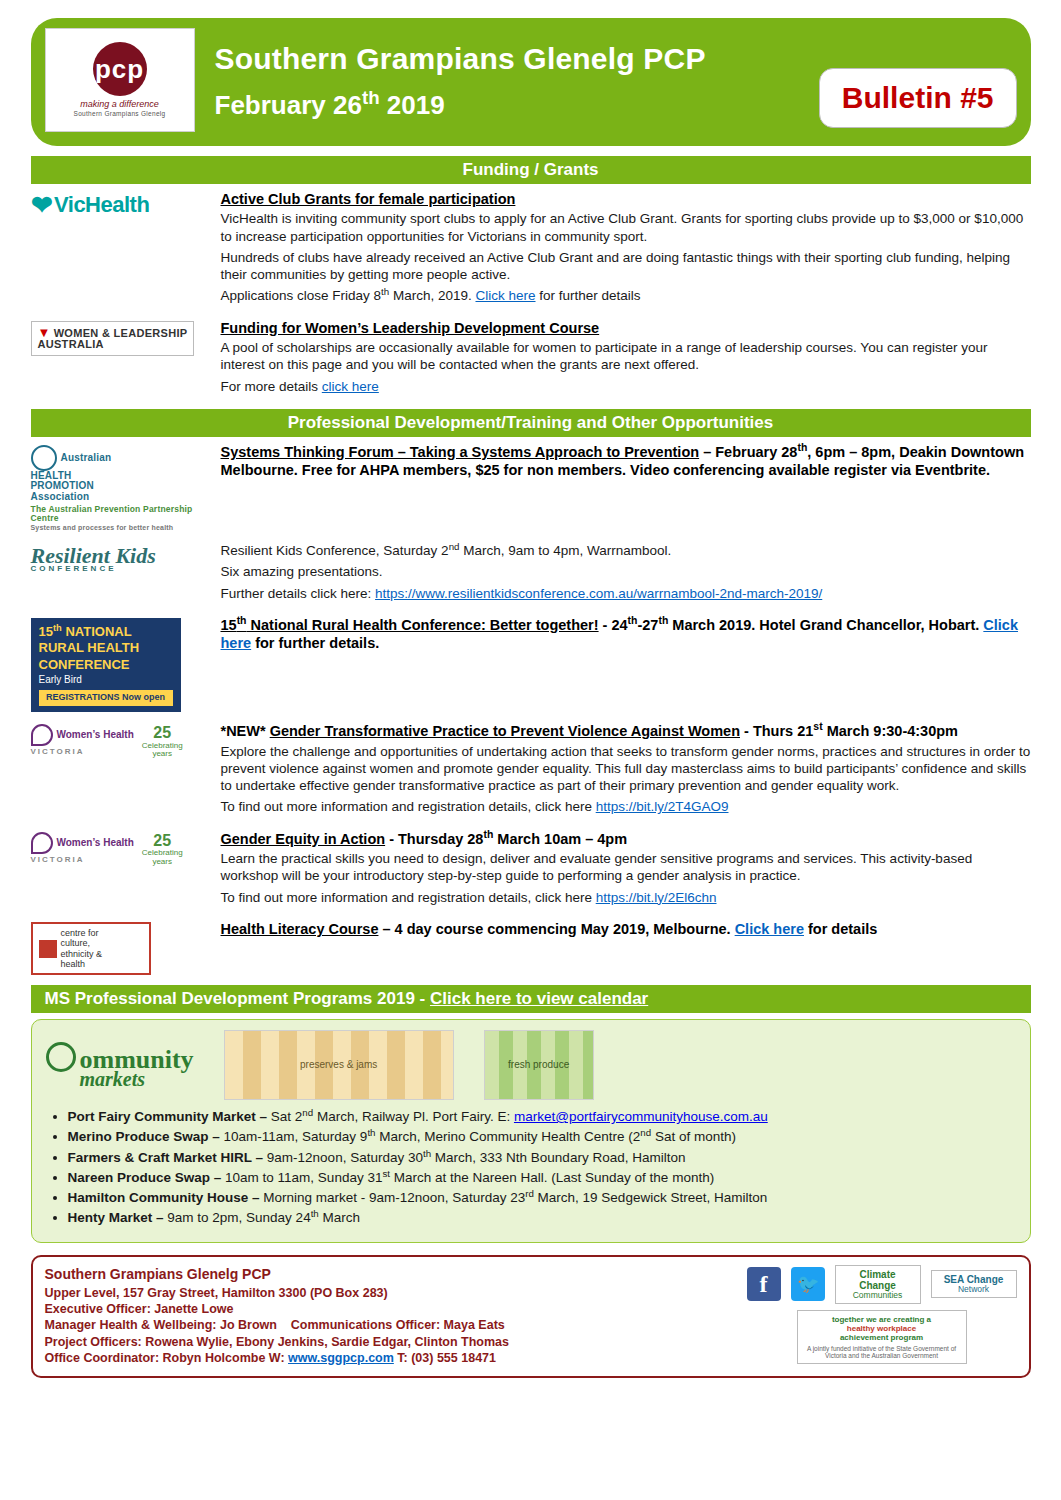pcp
making a difference
Southern Grampians Glenelg
Southern Grampians Glenelg PCP
February 26th 2019
Bulletin #5
Funding / Grants
❤VicHealth
Active Club Grants for female participation
VicHealth is inviting community sport clubs to apply for an Active Club Grant. Grants for sporting clubs provide up to $3,000 or $10,000 to increase participation opportunities for Victorians in community sport.
Hundreds of clubs have already received an Active Club Grant and are doing fantastic things with their sporting club funding, helping their communities by getting more people active.
Applications close Friday 8th March, 2019. Click here for further details
▼WOMEN & LEADERSHIP
AUSTRALIA
Funding for Women’s Leadership Development Course
A pool of scholarships are occasionally available for women to participate in a range of leadership courses. You can register your interest on this page and you will be contacted when the grants are next offered.
For more details click here
Professional Development/Training and Other Opportunities
Australian
HEALTH
PROMOTION
Association The Australian Prevention Partnership Centre
Systems and processes for better health
Systems Thinking Forum – Taking a Systems Approach to Prevention – February 28th, 6pm – 8pm, Deakin Downtown Melbourne. Free for AHPA members, $25 for non members. Video conferencing available register via Eventbrite.
Resilient KidsCONFERENCE
Resilient Kids Conference, Saturday 2nd March, 9am to 4pm, Warrnambool.
Six amazing presentations.
Further details click here: https://www.resilientkidsconference.com.au/warrnambool-2nd-march-2019/
15th NATIONAL RURAL HEALTH CONFERENCE Early Bird REGISTRATIONS Now open
15th National Rural Health Conference: Better together! - 24th-27th March 2019. Hotel Grand Chancellor, Hobart. Click here for further details.
Women’s HealthVICTORIA 25 Celebrating
years
*NEW* Gender Transformative Practice to Prevent Violence Against Women - Thurs 21st March 9:30-4:30pm
Explore the challenge and opportunities of undertaking action that seeks to transform gender norms, practices and structures in order to prevent violence against women and promote gender equality. This full day masterclass aims to build participants’ confidence and skills to undertake effective gender transformative practice as part of their primary prevention and gender equality work.
To find out more information and registration details, click here https://bit.ly/2T4GAO9
Women’s HealthVICTORIA 25 Celebrating
years
Gender Equity in Action - Thursday 28th March 10am – 4pm
Learn the practical skills you need to design, deliver and evaluate gender sensitive programs and services. This activity-based workshop will be your introductory step-by-step guide to performing a gender analysis in practice.
To find out more information and registration details, click here https://bit.ly/2El6chn
centre for
culture,
ethnicity &
health
Health Literacy Course – 4 day course commencing May 2019, Melbourne. Click here for details
MS Professional Development Programs 2019 - Click here to view calendar
ommunitymarkets
preserves & jams
fresh produce
Port Fairy Community Market – Sat 2nd March, Railway Pl. Port Fairy. E: market@portfairycommunityhouse.com.au
Merino Produce Swap – 10am-11am, Saturday 9th March, Merino Community Health Centre (2nd Sat of month)
Farmers & Craft Market HIRL – 9am-12noon, Saturday 30th March, 333 Nth Boundary Road, Hamilton
Nareen Produce Swap – 10am to 11am, Sunday 31st March at the Nareen Hall. (Last Sunday of the month)
Hamilton Community House – Morning market - 9am-12noon, Saturday 23rd March, 19 Sedgewick Street, Hamilton
Henty Market – 9am to 2pm, Sunday 24th March
Southern Grampians Glenelg PCP
Upper Level, 157 Gray Street, Hamilton 3300 (PO Box 283)
Executive Officer: Janette Lowe
Manager Health & Wellbeing: Jo Brown Communications Officer: Maya Eats
Project Officers: Rowena Wylie, Ebony Jenkins, Sardie Edgar, Clinton Thomas
Office Coordinator: Robyn Holcombe W: www.sggpcp.com T: (03) 555 18471
f
🐦twitter
Climate Change Communities
SEA Change Network
together we are creating a
healthy workplace
achievement program
A jointly funded initiative of the State Government of Victoria and the Australian Government